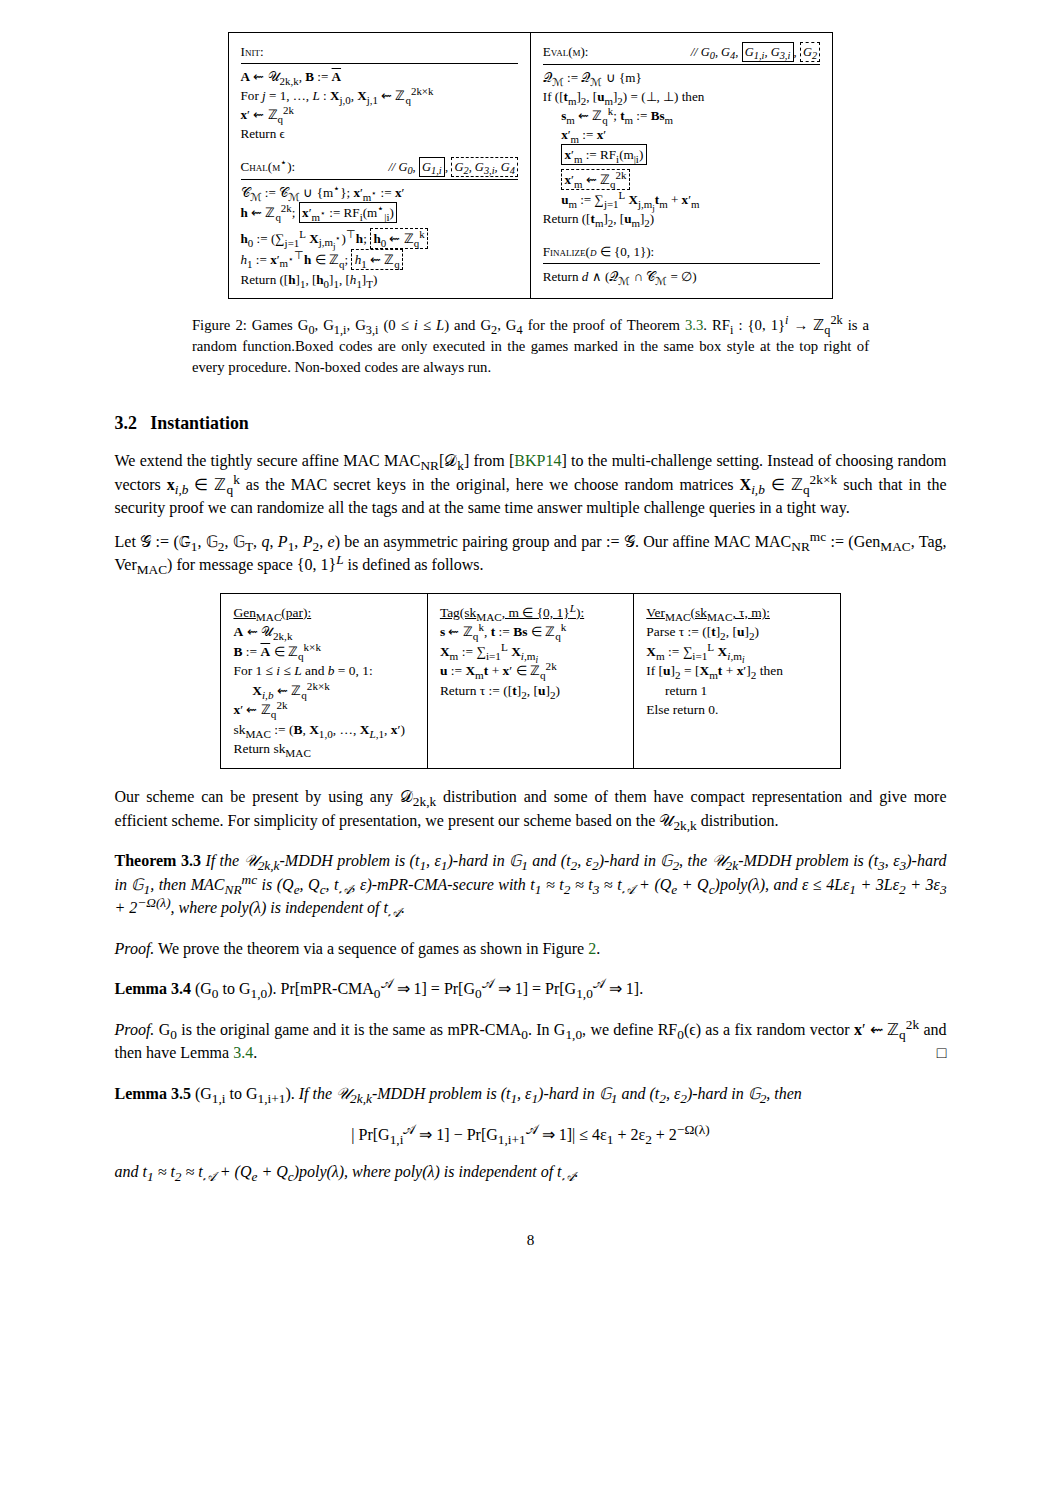Init:
A ⇜ 𝒰2k,k, B := A
For j = 1, …, L : Xj,0, Xj,1 ⇜ ℤq2k×k
x′ ⇜ ℤq2k
Return ϵ
Chal(m⋆): // G0, G1,i, G2, G3,i, G4
𝒞ℳ := 𝒞ℳ ∪ {m⋆}; x′m⋆ := x′
h ⇜ ℤq2k; x′m⋆ := RFi(m⋆|i)
h0 := (∑j=1L Xj,mj⋆)⊤h; h0 ⇜ ℤqk
h1 := x′m⋆⊤h ∈ ℤq; h1 ⇜ ℤq
Return ([h]1, [h0]1, [h1]T)
Eval(m): // G0, G4, G1,i, G3,i, G2
𝒬ℳ := 𝒬ℳ ∪ {m}
If ([tm]2, [um]2) = (⊥, ⊥) then
sm ⇜ ℤqk; tm := Bsm
x′m := x′
x′m := RFi(m|i)
x′m ⇜ ℤq2k
um := ∑j=1L Xj,mjtm + x′m
Return ([tm]2, [um]2)
Finalize(d ∈ {0, 1}):
Return d ∧ (𝒬ℳ ∩ 𝒞ℳ = ∅)
Figure 2: Games G0, G1,i, G3,i (0 ≤ i ≤ L) and G2, G4 for the proof of Theorem 3.3. RFi : {0, 1}i → ℤq2k is a random function.Boxed codes are only executed in the games marked in the same box style at the top right of every procedure. Non-boxed codes are always run.
3.2 Instantiation
We extend the tightly secure affine MAC MACNR[𝒟k] from [BKP14] to the multi-challenge setting. Instead of choosing random vectors xi,b ∈ ℤqk as the MAC secret keys in the original, here we choose random matrices Xi,b ∈ ℤq2k×k such that in the security proof we can randomize all the tags and at the same time answer multiple challenge queries in a tight way.
Let 𝒢 := (𝔾1, 𝔾2, 𝔾T, q, P1, P2, e) be an asymmetric pairing group and par := 𝒢. Our affine MAC MACNRmc := (GenMAC, Tag, VerMAC) for message space {0, 1}L is defined as follows.
GenMAC(par):
A ⇜ 𝒰2k,k
B := A ∈ ℤqk×k
For 1 ≤ i ≤ L and b = 0, 1:
Xi,b ⇜ ℤq2k×k
x′ ⇜ ℤq2k
skMAC := (B, X1,0, …, XL,1, x′)
Return skMAC
Tag(skMAC, m ∈ {0, 1}L):
s ⇜ ℤqk, t := Bs ∈ ℤqk
Xm := ∑i=1L Xi,mi
u := Xmt + x′ ∈ ℤq2k
Return τ := ([t]2, [u]2)
VerMAC(skMAC, τ, m):
Parse τ := ([t]2, [u]2)
Xm := ∑i=1L Xi,mi
If [u]2 = [Xmt + x′]2 then
return 1
Else return 0.
Our scheme can be present by using any 𝒟2k,k distribution and some of them have compact representation and give more efficient scheme. For simplicity of presentation, we present our scheme based on the 𝒰2k,k distribution.
Theorem 3.3 If the 𝒰2k,k-MDDH problem is (t1, ε1)-hard in 𝔾1 and (t2, ε2)-hard in 𝔾2, the 𝒰2k-MDDH problem is (t3, ε3)-hard in 𝔾1, then MACNRmc is (Qe, Qc, t𝒜, ε)-mPR-CMA-secure with t1 ≈ t2 ≈ t3 ≈ t𝒜 + (Qe + Qc)poly(λ), and ε ≤ 4Lε1 + 3Lε2 + 3ε3 + 2−Ω(λ), where poly(λ) is independent of t𝒜.
Proof. We prove the theorem via a sequence of games as shown in Figure 2.
Lemma 3.4 (G0 to G1,0). Pr[mPR-CMA0𝒜 ⇒ 1] = Pr[G0𝒜 ⇒ 1] = Pr[G1,0𝒜 ⇒ 1].
Proof. G0 is the original game and it is the same as mPR-CMA0. In G1,0, we define RF0(ϵ) as a fix random vector x′ ⇜ ℤq2k and then have Lemma 3.4. □
Lemma 3.5 (G1,i to G1,i+1). If the 𝒰2k,k-MDDH problem is (t1, ε1)-hard in 𝔾1 and (t2, ε2)-hard in 𝔾2, then
| Pr[G1,i𝒜 ⇒ 1] − Pr[G1,i+1𝒜 ⇒ 1]| ≤ 4ε1 + 2ε2 + 2−Ω(λ)
and t1 ≈ t2 ≈ t𝒜 + (Qe + Qc)poly(λ), where poly(λ) is independent of t𝒜.
8